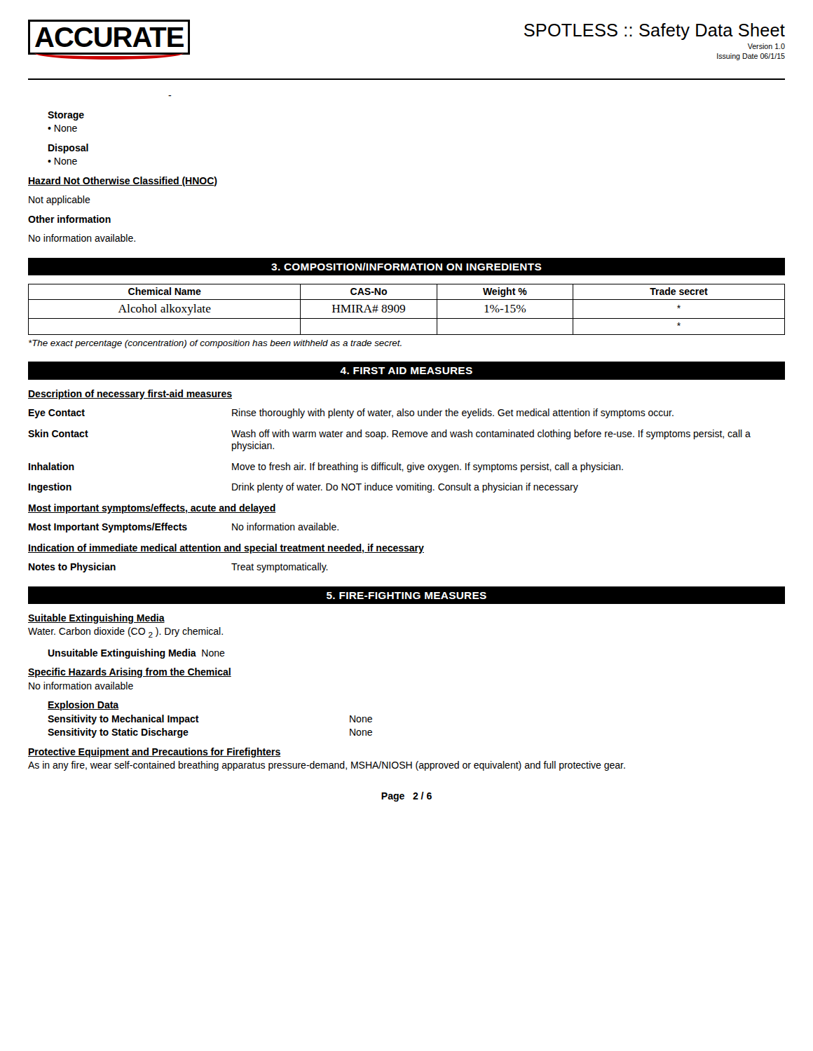ACCURATE
SPOTLESS :: Safety Data Sheet
Version 1.0
Issuing Date 06/1/15
-
Storage
• None
Disposal
• None
Hazard Not Otherwise Classified (HNOC)
Not applicable
Other information
No information available.
3. COMPOSITION/INFORMATION ON INGREDIENTS
| Chemical Name | CAS-No | Weight % | Trade secret |
| --- | --- | --- | --- |
| Alcohol alkoxylate | HMIRA# 8909 | 1%-15% | * |
| | | | * |
*The exact percentage (concentration) of composition has been withheld as a trade secret.
4. FIRST AID MEASURES
Description of necessary first-aid measures
Eye Contact
Rinse thoroughly with plenty of water, also under the eyelids. Get medical attention if symptoms occur.
Skin Contact
Wash off with warm water and soap. Remove and wash contaminated clothing before re-use. If symptoms persist, call a physician.
Inhalation
Move to fresh air. If breathing is difficult, give oxygen. If symptoms persist, call a physician.
Ingestion
Drink plenty of water. Do NOT induce vomiting. Consult a physician if necessary
Most important symptoms/effects, acute and delayed
Most Important Symptoms/Effects
No information available.
Indication of immediate medical attention and special treatment needed, if necessary
Notes to Physician
Treat symptomatically.
5. FIRE-FIGHTING MEASURES
Suitable Extinguishing Media
Water. Carbon dioxide (CO 2 ). Dry chemical.
Unsuitable Extinguishing Media None
Specific Hazards Arising from the Chemical
No information available
Explosion Data
Sensitivity to Mechanical Impact
None
Sensitivity to Static Discharge
None
Protective Equipment and Precautions for Firefighters
As in any fire, wear self-contained breathing apparatus pressure-demand, MSHA/NIOSH (approved or equivalent) and full protective gear.
Page 2 / 6